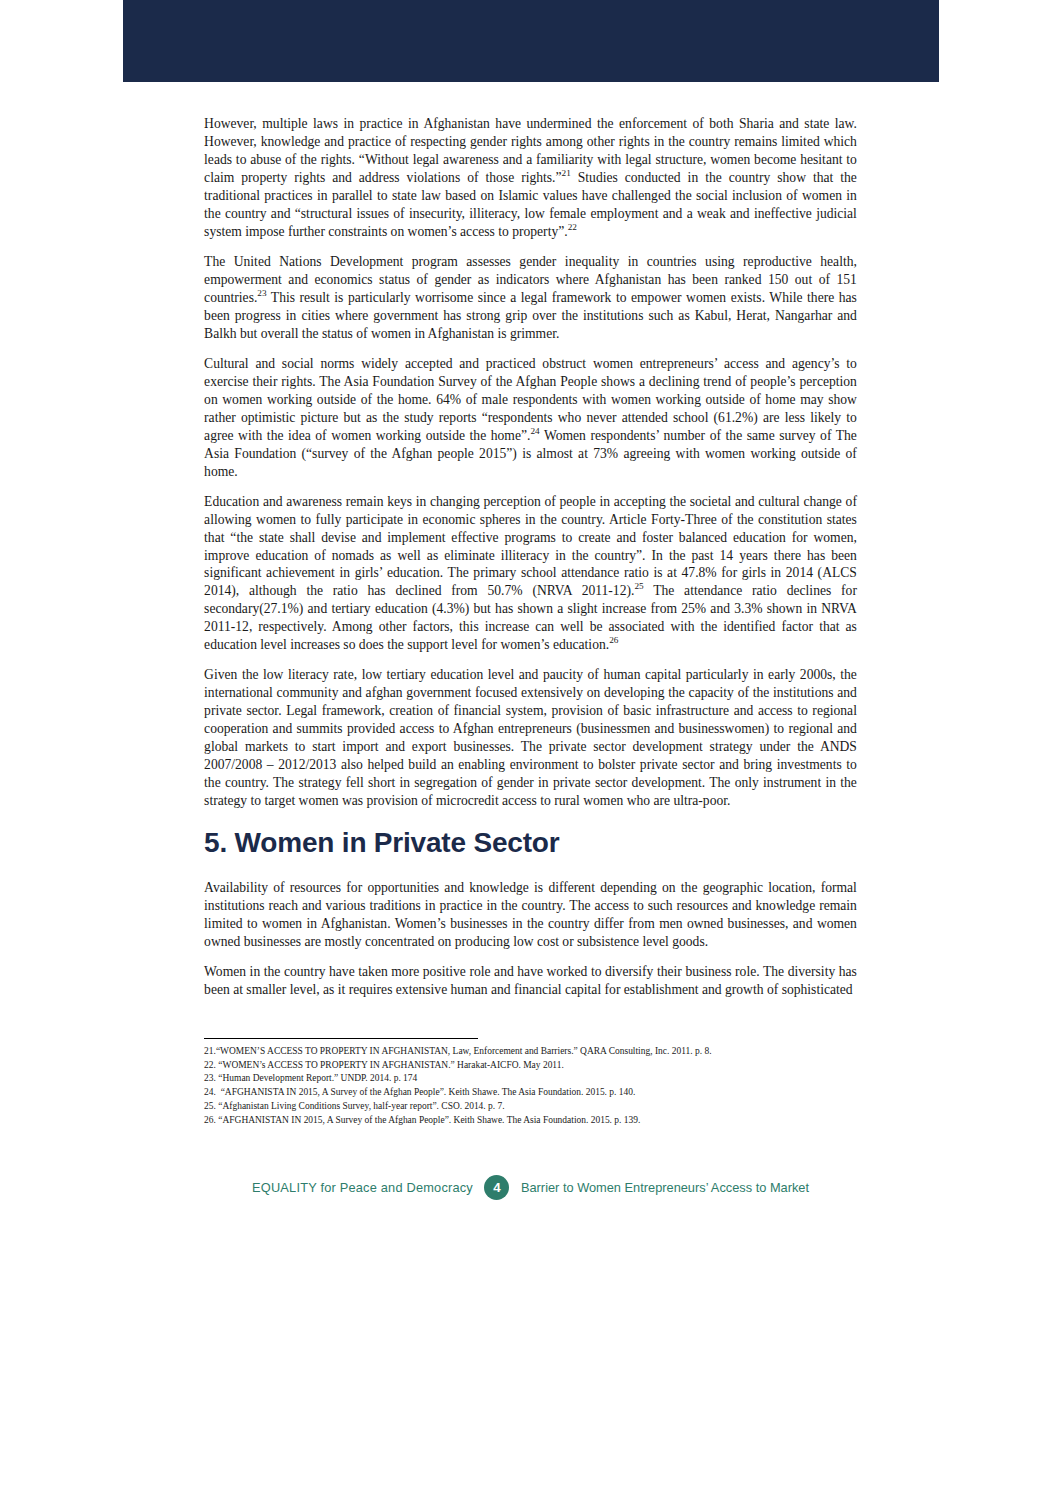However, multiple laws in practice in Afghanistan have undermined the enforcement of both Sharia and state law. However, knowledge and practice of respecting gender rights among other rights in the country remains limited which leads to abuse of the rights. “Without legal awareness and a familiarity with legal structure, women become hesitant to claim property rights and address violations of those rights.”21 Studies conducted in the country show that the traditional practices in parallel to state law based on Islamic values have challenged the social inclusion of women in the country and “structural issues of insecurity, illiteracy, low female employment and a weak and ineffective judicial system impose further constraints on women’s access to property”.22
The United Nations Development program assesses gender inequality in countries using reproductive health, empowerment and economics status of gender as indicators where Afghanistan has been ranked 150 out of 151 countries.23 This result is particularly worrisome since a legal framework to empower women exists. While there has been progress in cities where government has strong grip over the institutions such as Kabul, Herat, Nangarhar and Balkh but overall the status of women in Afghanistan is grimmer.
Cultural and social norms widely accepted and practiced obstruct women entrepreneurs’ access and agency’s to exercise their rights. The Asia Foundation Survey of the Afghan People shows a declining trend of people’s perception on women working outside of the home. 64% of male respondents with women working outside of home may show rather optimistic picture but as the study reports “respondents who never attended school (61.2%) are less likely to agree with the idea of women working outside the home”.24 Women respondents’ number of the same survey of The Asia Foundation (“survey of the Afghan people 2015”) is almost at 73% agreeing with women working outside of home.
Education and awareness remain keys in changing perception of people in accepting the societal and cultural change of allowing women to fully participate in economic spheres in the country. Article Forty-Three of the constitution states that “the state shall devise and implement effective programs to create and foster balanced education for women, improve education of nomads as well as eliminate illiteracy in the country”. In the past 14 years there has been significant achievement in girls’ education. The primary school attendance ratio is at 47.8% for girls in 2014 (ALCS 2014), although the ratio has declined from 50.7% (NRVA 2011-12).25 The attendance ratio declines for secondary(27.1%) and tertiary education (4.3%) but has shown a slight increase from 25% and 3.3% shown in NRVA 2011-12, respectively. Among other factors, this increase can well be associated with the identified factor that as education level increases so does the support level for women’s education.26
Given the low literacy rate, low tertiary education level and paucity of human capital particularly in early 2000s, the international community and afghan government focused extensively on developing the capacity of the institutions and private sector. Legal framework, creation of financial system, provision of basic infrastructure and access to regional cooperation and summits provided access to Afghan entrepreneurs (businessmen and businesswomen) to regional and global markets to start import and export businesses. The private sector development strategy under the ANDS 2007/2008 – 2012/2013 also helped build an enabling environment to bolster private sector and bring investments to the country. The strategy fell short in segregation of gender in private sector development. The only instrument in the strategy to target women was provision of microcredit access to rural women who are ultra-poor.
5. Women in Private Sector
Availability of resources for opportunities and knowledge is different depending on the geographic location, formal institutions reach and various traditions in practice in the country. The access to such resources and knowledge remain limited to women in Afghanistan. Women’s businesses in the country differ from men owned businesses, and women owned businesses are mostly concentrated on producing low cost or subsistence level goods.
Women in the country have taken more positive role and have worked to diversify their business role. The diversity has been at smaller level, as it requires extensive human and financial capital for establishment and growth of sophisticated
21.“WOMEN’S ACCESS TO PROPERTY IN AFGHANISTAN, Law, Enforcement and Barriers.” QARA Consulting, Inc. 2011. p. 8.
22. “WOMEN’s ACCESS TO PROPERTY IN AFGHANISTAN.” Harakat-AICFO. May 2011.
23. “Human Development Report.” UNDP. 2014. p. 174
24. “AFGHANISTA IN 2015, A Survey of the Afghan People”. Keith Shawe. The Asia Foundation. 2015. p. 140.
25. “Afghanistan Living Conditions Survey, half-year report”. CSO. 2014. p. 7.
26. “AFGHANISTAN IN 2015, A Survey of the Afghan People”. Keith Shawe. The Asia Foundation. 2015. p. 139.
EQUALITY for Peace and Democracy 4 Barrier to Women Entrepreneurs’ Access to Market